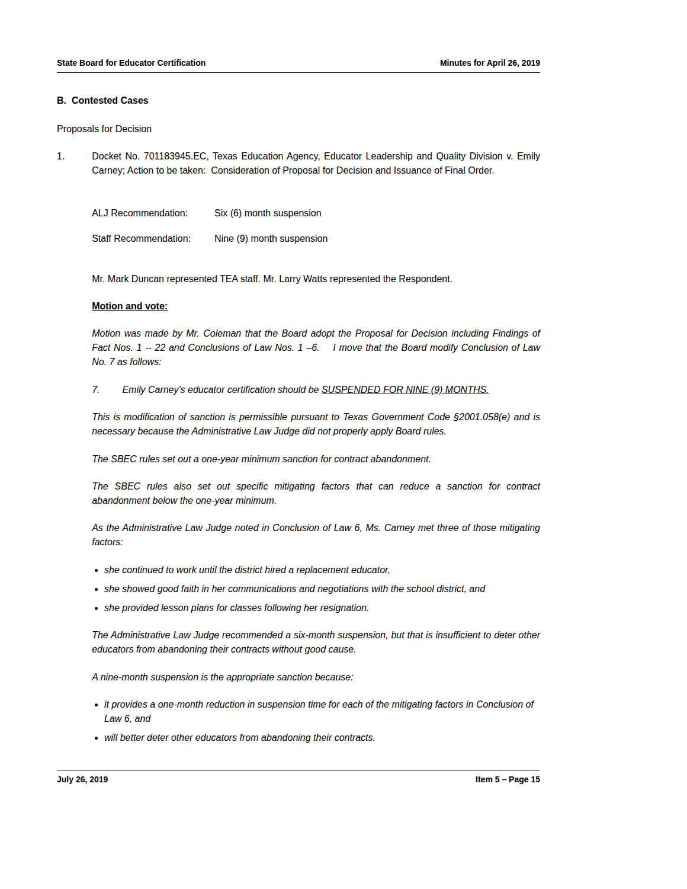State Board for Educator Certification Minutes for April 26, 2019
B. Contested Cases
Proposals for Decision
1.
Docket No. 701183945.EC, Texas Education Agency, Educator Leadership and Quality Division v. Emily Carney; Action to be taken: Consideration of Proposal for Decision and Issuance of Final Order.
| ALJ Recommendation: | Six (6) month suspension |
| Staff Recommendation: | Nine (9) month suspension |
Mr. Mark Duncan represented TEA staff. Mr. Larry Watts represented the Respondent.
Motion and vote:
Motion was made by Mr. Coleman that the Board adopt the Proposal for Decision including Findings of Fact Nos. 1 -- 22 and Conclusions of Law Nos. 1 –6. I move that the Board modify Conclusion of Law No. 7 as follows:
7.
Emily Carney's educator certification should be SUSPENDED FOR NINE (9) MONTHS.
This is modification of sanction is permissible pursuant to Texas Government Code §2001.058(e) and is necessary because the Administrative Law Judge did not properly apply Board rules.
The SBEC rules set out a one-year minimum sanction for contract abandonment.
The SBEC rules also set out specific mitigating factors that can reduce a sanction for contract abandonment below the one-year minimum.
As the Administrative Law Judge noted in Conclusion of Law 6, Ms. Carney met three of those mitigating factors:
she continued to work until the district hired a replacement educator,
she showed good faith in her communications and negotiations with the school district, and
she provided lesson plans for classes following her resignation.
The Administrative Law Judge recommended a six-month suspension, but that is insufficient to deter other educators from abandoning their contracts without good cause.
A nine-month suspension is the appropriate sanction because:
it provides a one-month reduction in suspension time for each of the mitigating factors in Conclusion of Law 6, and
will better deter other educators from abandoning their contracts.
July 26, 2019 Item 5 – Page 15